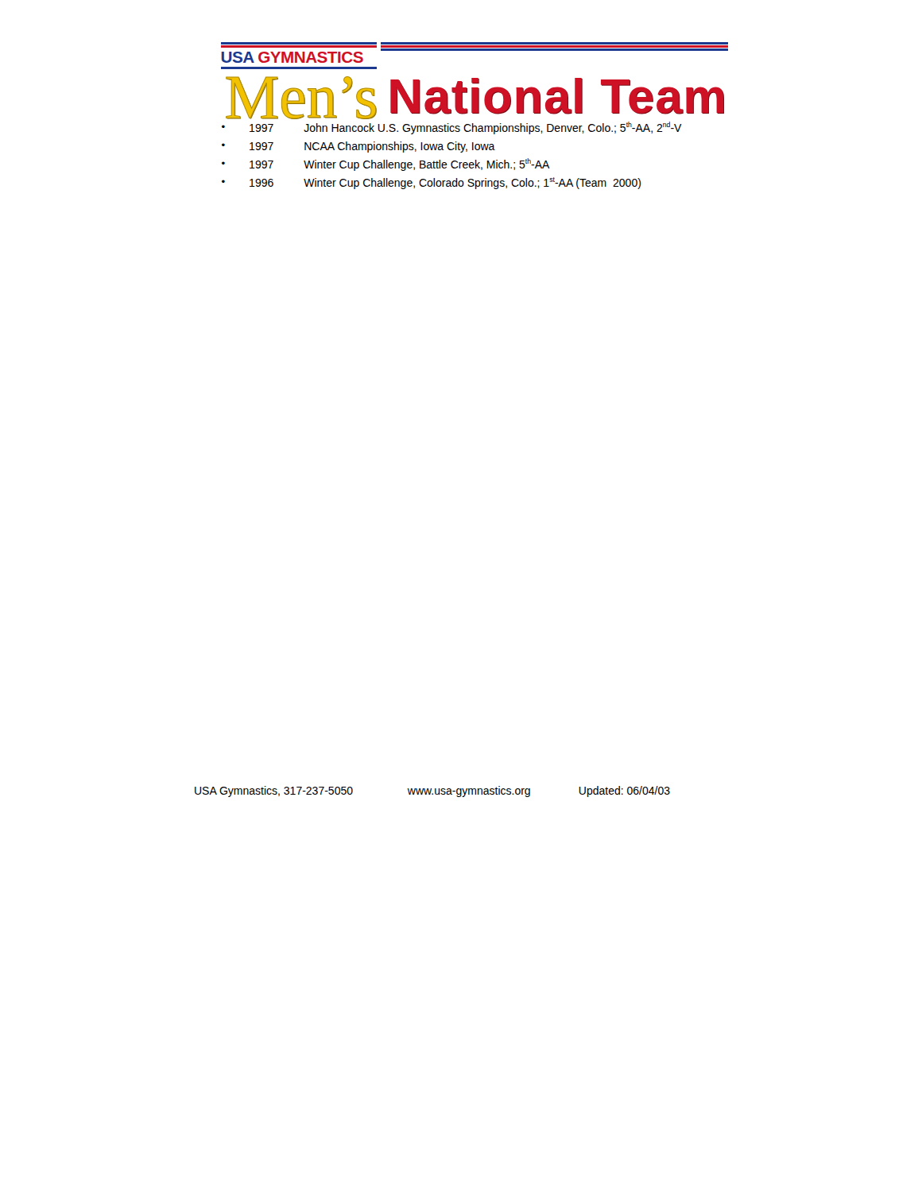USA GYMNASTICS
Men’s National Team
1997 John Hancock U.S. Gymnastics Championships, Denver, Colo.; 5th-AA, 2nd-V
1997 NCAA Championships, Iowa City, Iowa
1997 Winter Cup Challenge, Battle Creek, Mich.; 5th-AA
1996 Winter Cup Challenge, Colorado Springs, Colo.; 1st-AA (Team 2000)
| USA Gymnastics, 317-237-5050 | www.usa-gymnastics.org | Updated: 06/04/03 |